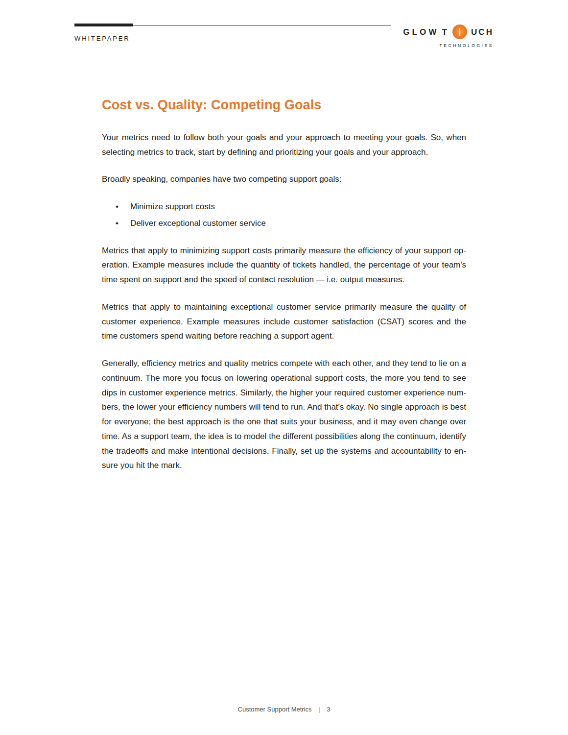Whitepaper
GLOW T UCH
Technologies
Cost vs. Quality: Competing Goals
Your metrics need to follow both your goals and your approach to meeting your goals. So, when selecting metrics to track, start by defining and prioritizing your goals and your approach.
Broadly speaking, companies have two competing support goals:
Minimize support costs
Deliver exceptional customer service
Metrics that apply to minimizing support costs primarily measure the efficiency of your support operation. Example measures include the quantity of tickets handled, the percentage of your team's time spent on support and the speed of contact resolution — i.e. output measures.
Metrics that apply to maintaining exceptional customer service primarily measure the quality of customer experience. Example measures include customer satisfaction (CSAT) scores and the time customers spend waiting before reaching a support agent.
Generally, efficiency metrics and quality metrics compete with each other, and they tend to lie on a continuum. The more you focus on lowering operational support costs, the more you tend to see dips in customer experience metrics. Similarly, the higher your required customer experience numbers, the lower your efficiency numbers will tend to run. And that's okay. No single approach is best for everyone; the best approach is the one that suits your business, and it may even change over time. As a support team, the idea is to model the different possibilities along the continuum, identify the tradeoffs and make intentional decisions. Finally, set up the systems and accountability to ensure you hit the mark.
Customer Support Metrics | 3